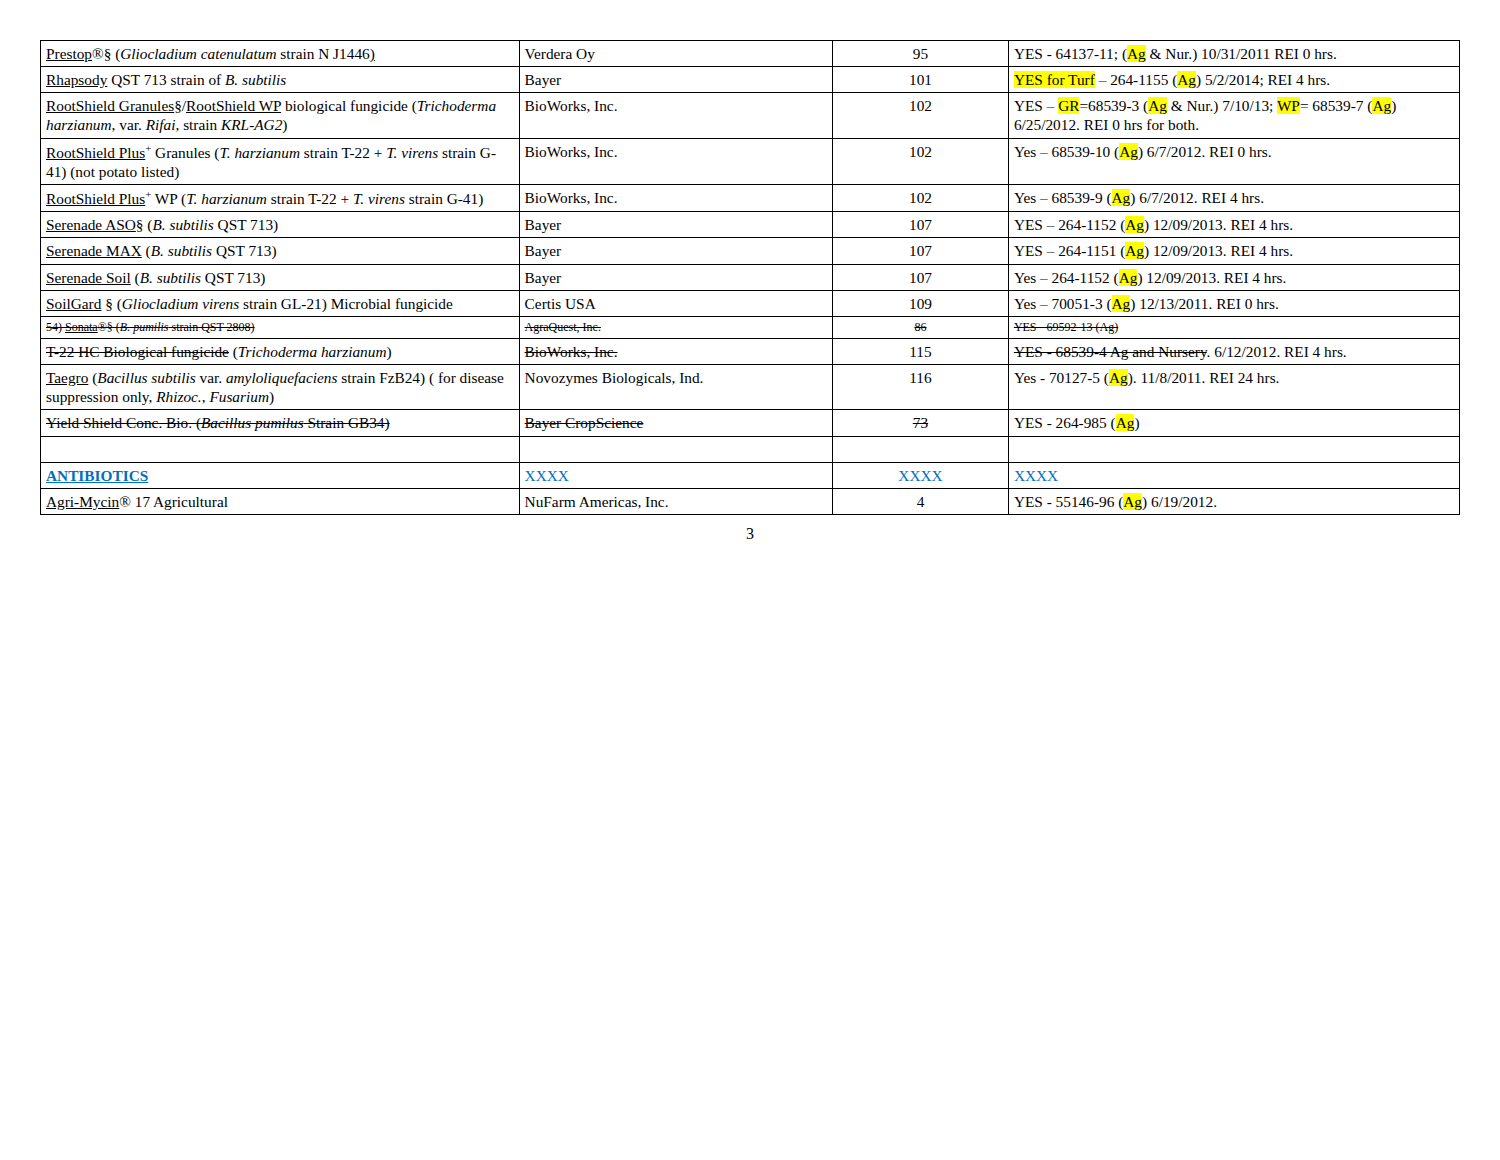| Prestop ®§ ( Gliocladium catenulatum strain N J1446 ) | Verdera Oy | 95 | YES - 64137-11; ( Ag & Nur.) 10/31/2011 REI 0 hrs. |
| Rhapsody QST 713 strain of B. subtilis | Bayer | 101 | YES for Turf – 264-1155 ( Ag ) 5/2/2014; REI 4 hrs. |
| RootShield Granules §/ RootShield WP biological fungicide ( Trichoderma harzianum , var. Rifai , strain KRL-AG2 ) | BioWorks, Inc. | 102 | YES – GR =68539-3 ( Ag & Nur.) 7/10/13; WP = 68539-7 ( Ag ) 6/25/2012. REI 0 hrs for both. |
| RootShield Plus + Granules ( T. harzianum strain T-22 + T. virens strain G-41) (not potato listed) | BioWorks, Inc. | 102 | Yes – 68539-10 ( Ag ) 6/7/2012. REI 0 hrs. |
| RootShield Plus + WP ( T. harzianum strain T-22 + T. virens strain G-41) | BioWorks, Inc. | 102 | Yes – 68539-9 ( Ag ) 6/7/2012. REI 4 hrs. |
| Serenade ASO § ( B. subtilis QST 713) | Bayer | 107 | YES – 264-1152 ( Ag ) 12/09/2013. REI 4 hrs. |
| Serenade MAX ( B. subtilis QST 713) | Bayer | 107 | YES – 264-1151 ( Ag ) 12/09/2013. REI 4 hrs. |
| Serenade Soil ( B. subtilis QST 713) | Bayer | 107 | Yes – 264-1152 ( Ag ) 12/09/2013. REI 4 hrs. |
| SoilGard § ( Gliocladium virens strain GL-21) Microbial fungicide | Certis USA | 109 | Yes – 70051-3 ( Ag ) 12/13/2011. REI 0 hrs. |
| 54) Sonata ®§ ( B. pumilis strain QST 2808) | AgraQuest, Inc. | 86 | YES - 69592-13 (Ag) |
| T-22 HC Biological fungicide ( Trichoderma harzianum ) | BioWorks, Inc. | 115 | YES - 68539-4 Ag and Nursery . 6/12/2012. REI 4 hrs. |
| Taegro ( Bacillus subtilis var. amyloliquefaciens strain FzB24) ( for disease suppression only, Rhizoc. , Fusarium ) | Novozymes Biologicals, Ind. | 116 | Yes - 70127-5 ( Ag ). 11/8/2011. REI 24 hrs. |
| Yield Shield Conc. Bio. ( Bacillus pumilus Strain GB34) | Bayer CropScience | 73 | YES - 264-985 ( Ag ) |
| ANTIBIOTICS | XXXX | XXXX | XXXX |
| Agri-Mycin ® 17 Agricultural | NuFarm Americas, Inc. | 4 | YES - 55146-96 ( Ag ) 6/19/2012. |
3